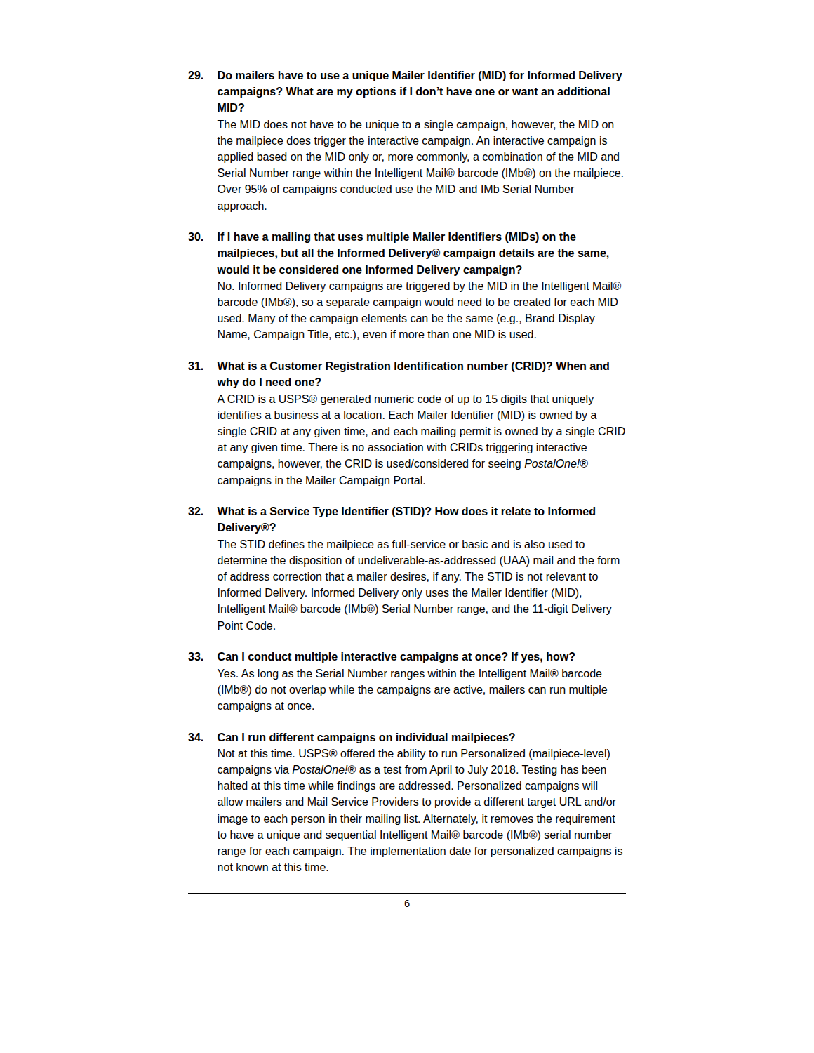29.
Do mailers have to use a unique Mailer Identifier (MID) for Informed Delivery campaigns? What are my options if I don’t have one or want an additional MID?
The MID does not have to be unique to a single campaign, however, the MID on the mailpiece does trigger the interactive campaign. An interactive campaign is applied based on the MID only or, more commonly, a combination of the MID and Serial Number range within the Intelligent Mail® barcode (IMb®) on the mailpiece. Over 95% of campaigns conducted use the MID and IMb Serial Number approach.
30.
If I have a mailing that uses multiple Mailer Identifiers (MIDs) on the mailpieces, but all the Informed Delivery® campaign details are the same, would it be considered one Informed Delivery campaign?
No. Informed Delivery campaigns are triggered by the MID in the Intelligent Mail® barcode (IMb®), so a separate campaign would need to be created for each MID used. Many of the campaign elements can be the same (e.g., Brand Display Name, Campaign Title, etc.), even if more than one MID is used.
31.
What is a Customer Registration Identification number (CRID)? When and why do I need one?
A CRID is a USPS® generated numeric code of up to 15 digits that uniquely identifies a business at a location. Each Mailer Identifier (MID) is owned by a single CRID at any given time, and each mailing permit is owned by a single CRID at any given time. There is no association with CRIDs triggering interactive campaigns, however, the CRID is used/considered for seeing PostalOne!® campaigns in the Mailer Campaign Portal.
32.
What is a Service Type Identifier (STID)? How does it relate to Informed Delivery®?
The STID defines the mailpiece as full-service or basic and is also used to determine the disposition of undeliverable-as-addressed (UAA) mail and the form of address correction that a mailer desires, if any. The STID is not relevant to Informed Delivery. Informed Delivery only uses the Mailer Identifier (MID), Intelligent Mail® barcode (IMb®) Serial Number range, and the 11-digit Delivery Point Code.
33.
Can I conduct multiple interactive campaigns at once? If yes, how?
Yes. As long as the Serial Number ranges within the Intelligent Mail® barcode (IMb®) do not overlap while the campaigns are active, mailers can run multiple campaigns at once.
34.
Can I run different campaigns on individual mailpieces?
Not at this time. USPS® offered the ability to run Personalized (mailpiece-level) campaigns via PostalOne!® as a test from April to July 2018. Testing has been halted at this time while findings are addressed. Personalized campaigns will allow mailers and Mail Service Providers to provide a different target URL and/or image to each person in their mailing list. Alternately, it removes the requirement to have a unique and sequential Intelligent Mail® barcode (IMb®) serial number range for each campaign. The implementation date for personalized campaigns is not known at this time.
6